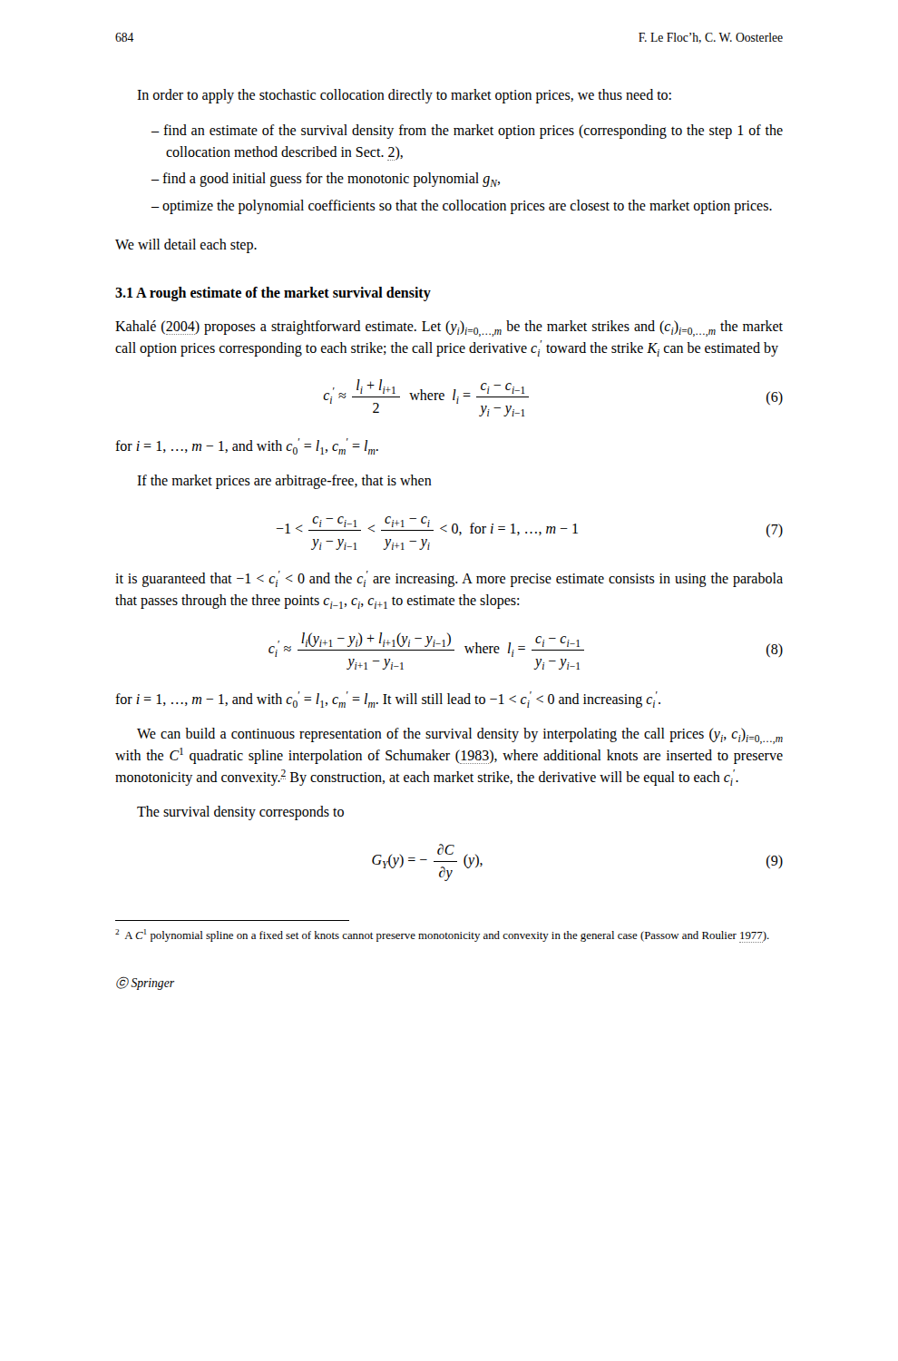684 F. Le Floc’h, C. W. Oosterlee
In order to apply the stochastic collocation directly to market option prices, we thus need to:
find an estimate of the survival density from the market option prices (corresponding to the step 1 of the collocation method described in Sect. 2),
find a good initial guess for the monotonic polynomial gN,
optimize the polynomial coefficients so that the collocation prices are closest to the market option prices.
We will detail each step.
3.1 A rough estimate of the market survival density
Kahalé (2004) proposes a straightforward estimate. Let (yi)i=0,…,m be the market strikes and (ci)i=0,…,m the market call option prices corresponding to each strike; the call price derivative ci′ toward the strike Ki can be estimated by
ci′ ≈ li + li+12 where li = ci − ci−1 yi − yi−1 (6)
for i = 1, …, m − 1, and with c0′ = l1, cm′ = lm.
If the market prices are arbitrage-free, that is when
−1 < ci − ci−1 yi − yi−1 < ci+1 − ci yi+1 − yi < 0, for i = 1, …, m − 1 (7)
it is guaranteed that −1 < ci′ < 0 and the ci′ are increasing. A more precise estimate consists in using the parabola that passes through the three points ci−1, ci, ci+1 to estimate the slopes:
ci′ ≈ li(yi+1 − yi) + li+1(yi − yi−1) yi+1 − yi−1 where li = ci − ci−1 yi − yi−1 (8)
for i = 1, …, m − 1, and with c0′ = l1, cm′ = lm. It will still lead to −1 < ci′ < 0 and increasing ci′.
We can build a continuous representation of the survival density by interpolating the call prices (yi, ci)i=0,…,m with the C1 quadratic spline interpolation of Schumaker (1983), where additional knots are inserted to preserve monotonicity and convexity.2 By construction, at each market strike, the derivative will be equal to each ci′.
The survival density corresponds to
GY(y) = − ∂C∂y (y), (9)
2 A C1 polynomial spline on a fixed set of knots cannot preserve monotonicity and convexity in the general case (Passow and Roulier 1977).
ⓒ Springer